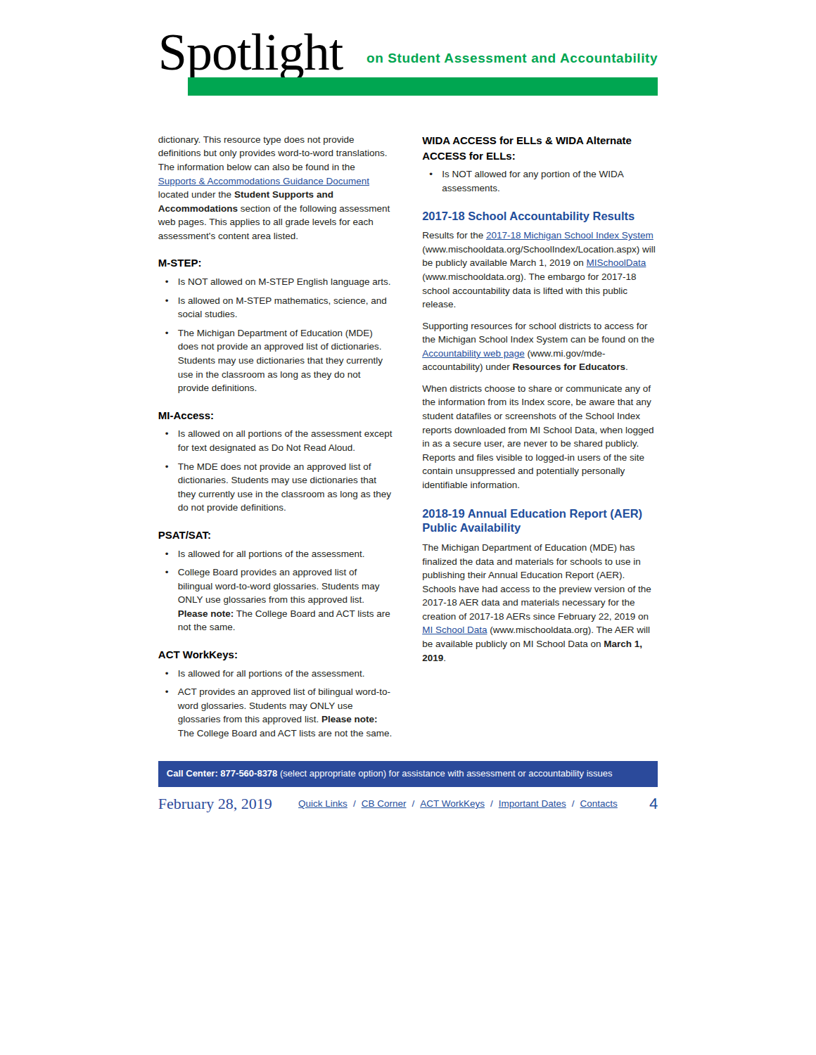Spotlight
on Student Assessment and Accountability
dictionary. This resource type does not provide definitions but only provides word-to-word translations. The information below can also be found in the Supports & Accommodations Guidance Document located under the Student Supports and Accommodations section of the following assessment web pages. This applies to all grade levels for each assessment's content area listed.
M-STEP:
Is NOT allowed on M-STEP English language arts.
Is allowed on M-STEP mathematics, science, and social studies.
The Michigan Department of Education (MDE) does not provide an approved list of dictionaries. Students may use dictionaries that they currently use in the classroom as long as they do not provide definitions.
MI-Access:
Is allowed on all portions of the assessment except for text designated as Do Not Read Aloud.
The MDE does not provide an approved list of dictionaries. Students may use dictionaries that they currently use in the classroom as long as they do not provide definitions.
PSAT/SAT:
Is allowed for all portions of the assessment.
College Board provides an approved list of bilingual word-to-word glossaries. Students may ONLY use glossaries from this approved list. Please note: The College Board and ACT lists are not the same.
ACT WorkKeys:
Is allowed for all portions of the assessment.
ACT provides an approved list of bilingual word-to-word glossaries. Students may ONLY use glossaries from this approved list. Please note: The College Board and ACT lists are not the same.
WIDA ACCESS for ELLs & WIDA Alternate ACCESS for ELLs:
Is NOT allowed for any portion of the WIDA assessments.
2017-18 School Accountability Results
Results for the 2017-18 Michigan School Index System (www.mischooldata.org/SchoolIndex/Location.aspx) will be publicly available March 1, 2019 on MISchoolData (www.mischooldata.org). The embargo for 2017-18 school accountability data is lifted with this public release.
Supporting resources for school districts to access for the Michigan School Index System can be found on the Accountability web page (www.mi.gov/mde-accountability) under Resources for Educators.
When districts choose to share or communicate any of the information from its Index score, be aware that any student datafiles or screenshots of the School Index reports downloaded from MI School Data, when logged in as a secure user, are never to be shared publicly. Reports and files visible to logged-in users of the site contain unsuppressed and potentially personally identifiable information.
2018-19 Annual Education Report (AER) Public Availability
The Michigan Department of Education (MDE) has finalized the data and materials for schools to use in publishing their Annual Education Report (AER). Schools have had access to the preview version of the 2017-18 AER data and materials necessary for the creation of 2017-18 AERs since February 22, 2019 on MI School Data (www.mischooldata.org). The AER will be available publicly on MI School Data on March 1, 2019.
Call Center: 877-560-8378 (select appropriate option) for assistance with assessment or accountability issues
February 28, 2019
Quick Links/CB Corner/ACT WorkKeys/Important Dates/Contacts
4